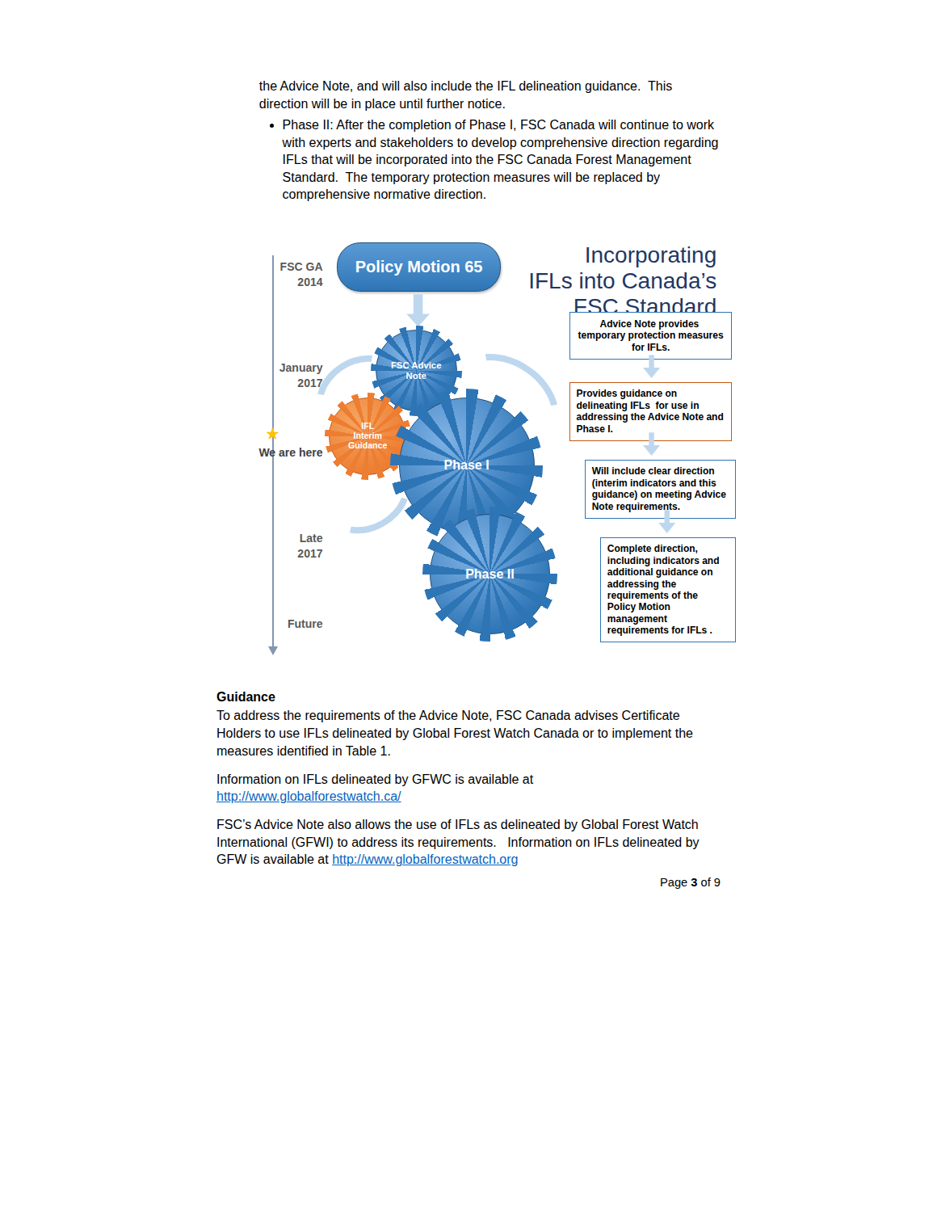the Advice Note, and will also include the IFL delineation guidance. This direction will be in place until further notice.
Phase II: After the completion of Phase I, FSC Canada will continue to work with experts and stakeholders to develop comprehensive direction regarding IFLs that will be incorporated into the FSC Canada Forest Management Standard. The temporary protection measures will be replaced by comprehensive normative direction.
Incorporating
IFLs into Canada’s
FSC Standard
FSC GA
2014
January
2017
We are here
Late
2017
Future
★
Policy Motion 65
FSC Advice
Note
IFL
Interim
Guidance
Phase I
Phase II
Advice Note provides temporary protection measures for IFLs.
Provides guidance on delineating IFLs for use in addressing the Advice Note and Phase I.
Will include clear direction (interim indicators and this guidance) on meeting Advice Note requirements.
Complete direction, including indicators and additional guidance on addressing the requirements of the Policy Motion management requirements for IFLs .
Guidance
To address the requirements of the Advice Note, FSC Canada advises Certificate Holders to use IFLs delineated by Global Forest Watch Canada or to implement the measures identified in Table 1.
Information on IFLs delineated by GFWC is available at http://www.globalforestwatch.ca/
FSC’s Advice Note also allows the use of IFLs as delineated by Global Forest Watch International (GFWI) to address its requirements. Information on IFLs delineated by GFW is available at http://www.globalforestwatch.org
Page 3 of 9